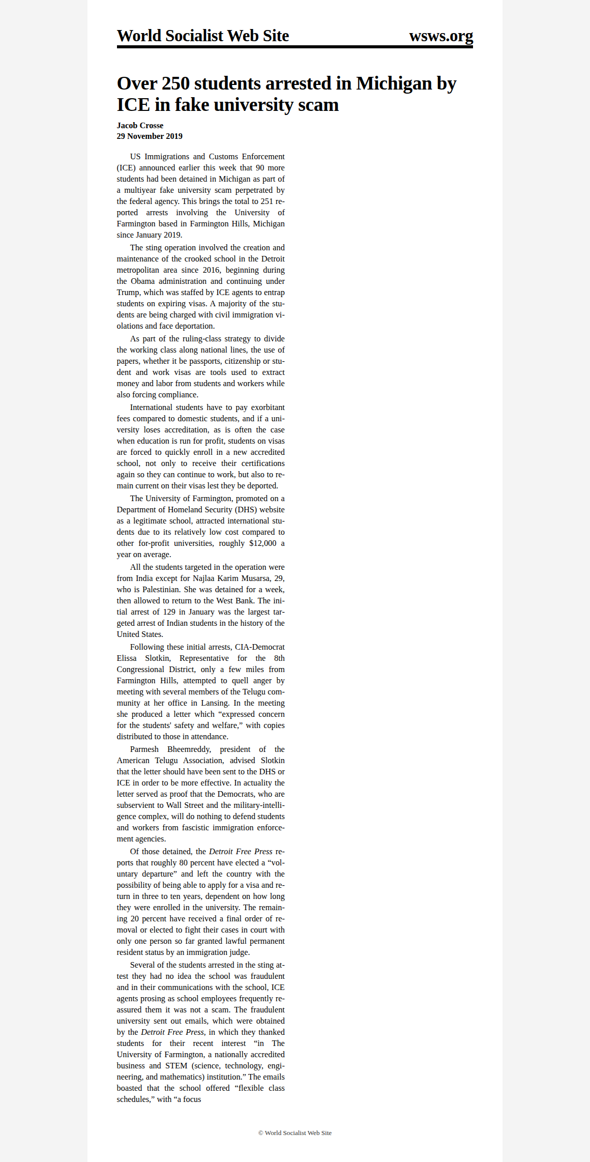World Socialist Web Site
wsws.org
Over 250 students arrested in Michigan by ICE in fake university scam
Jacob Crosse29 November 2019
US Immigrations and Customs Enforcement (ICE) announced earlier this week that 90 more students had been detained in Michigan as part of a multiyear fake university scam perpetrated by the federal agency. This brings the total to 251 reported arrests involving the University of Farmington based in Farmington Hills, Michigan since January 2019.
The sting operation involved the creation and maintenance of the crooked school in the Detroit metropolitan area since 2016, beginning during the Obama administration and continuing under Trump, which was staffed by ICE agents to entrap students on expiring visas. A majority of the students are being charged with civil immigration violations and face deportation.
As part of the ruling-class strategy to divide the working class along national lines, the use of papers, whether it be passports, citizenship or student and work visas are tools used to extract money and labor from students and workers while also forcing compliance.
International students have to pay exorbitant fees compared to domestic students, and if a university loses accreditation, as is often the case when education is run for profit, students on visas are forced to quickly enroll in a new accredited school, not only to receive their certifications again so they can continue to work, but also to remain current on their visas lest they be deported.
The University of Farmington, promoted on a Department of Homeland Security (DHS) website as a legitimate school, attracted international students due to its relatively low cost compared to other for-profit universities, roughly $12,000 a year on average.
All the students targeted in the operation were from India except for Najlaa Karim Musarsa, 29, who is Palestinian. She was detained for a week, then allowed to return to the West Bank. The initial arrest of 129 in January was the largest targeted arrest of Indian students in the history of the United States.
Following these initial arrests, CIA-Democrat Elissa Slotkin, Representative for the 8th Congressional District, only a few miles from Farmington Hills, attempted to quell anger by meeting with several members of the Telugu community at her office in Lansing. In the meeting she produced a letter which “expressed concern for the students' safety and welfare,” with copies distributed to those in attendance.
Parmesh Bheemreddy, president of the American Telugu Association, advised Slotkin that the letter should have been sent to the DHS or ICE in order to be more effective. In actuality the letter served as proof that the Democrats, who are subservient to Wall Street and the military-intelligence complex, will do nothing to defend students and workers from fascistic immigration enforcement agencies.
Of those detained, the Detroit Free Press reports that roughly 80 percent have elected a “voluntary departure” and left the country with the possibility of being able to apply for a visa and return in three to ten years, dependent on how long they were enrolled in the university. The remaining 20 percent have received a final order of removal or elected to fight their cases in court with only one person so far granted lawful permanent resident status by an immigration judge.
Several of the students arrested in the sting attest they had no idea the school was fraudulent and in their communications with the school, ICE agents prosing as school employees frequently reassured them it was not a scam. The fraudulent university sent out emails, which were obtained by the Detroit Free Press, in which they thanked students for their recent interest “in The University of Farmington, a nationally accredited business and STEM (science, technology, engineering, and mathematics) institution.” The emails boasted that the school offered “flexible class schedules,” with “a focus
© World Socialist Web Site